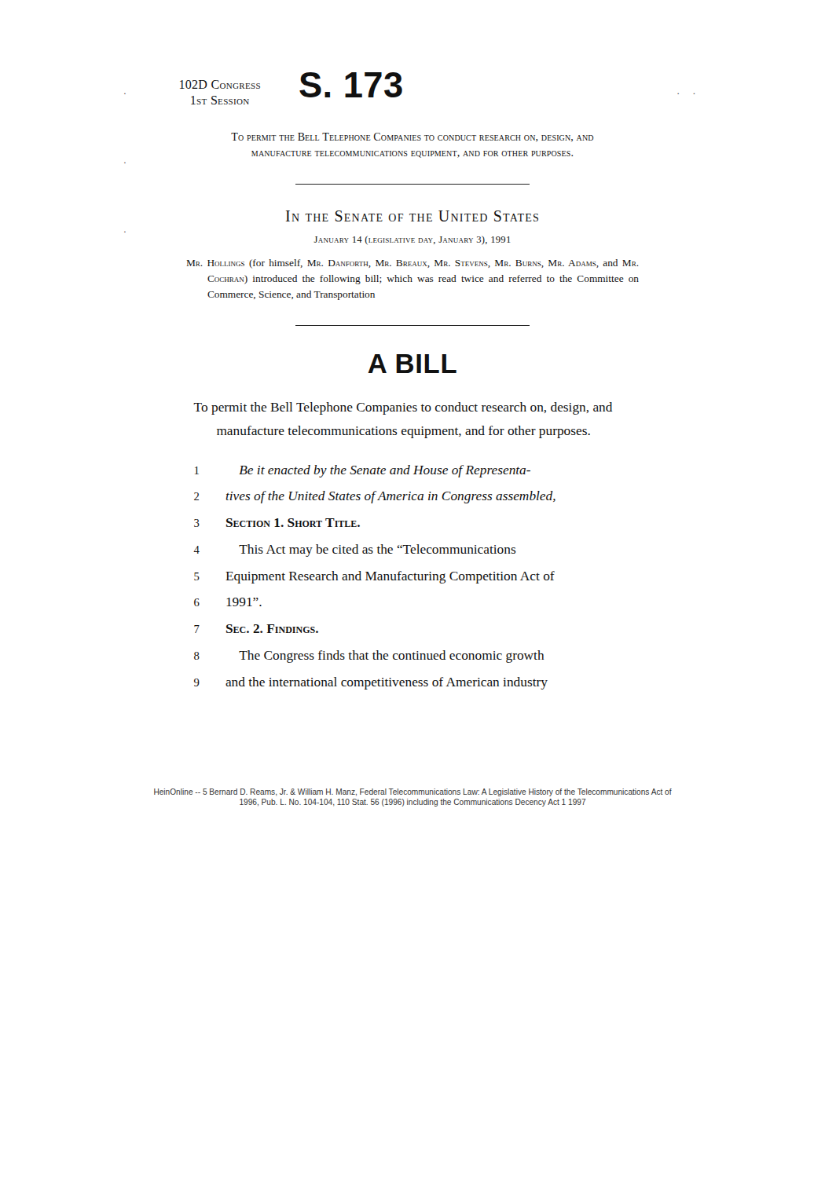. . .
. .
102D Congress 1st Session
S. 173
To permit the Bell Telephone Companies to conduct research on, design, and manufacture telecommunications equipment, and for other purposes.
In the Senate of the United States
January 14 (legislative day, January 3), 1991
Mr. Hollings (for himself, Mr. Danforth, Mr. Breaux, Mr. Stevens, Mr. Burns, Mr. Adams, and Mr. Cochran) introduced the following bill; which was read twice and referred to the Committee on Commerce, Science, and Transportation
A BILL
To permit the Bell Telephone Companies to conduct research on, design, and manufacture telecommunications equipment, and for other purposes.
1
Be it enacted by the Senate and House of Representa-
2
tives of the United States of America in Congress assembled,
3
Section 1. Short Title.
4
This Act may be cited as the “Telecommunications
5
Equipment Research and Manufacturing Competition Act of
6
1991”.
7
Sec. 2. Findings.
8
The Congress finds that the continued economic growth
9
and the international competitiveness of American industry
HeinOnline -- 5 Bernard D. Reams, Jr. & William H. Manz, Federal Telecommunications Law: A Legislative History of the Telecommunications Act of
1996, Pub. L. No. 104-104, 110 Stat. 56 (1996) including the Communications Decency Act 1 1997